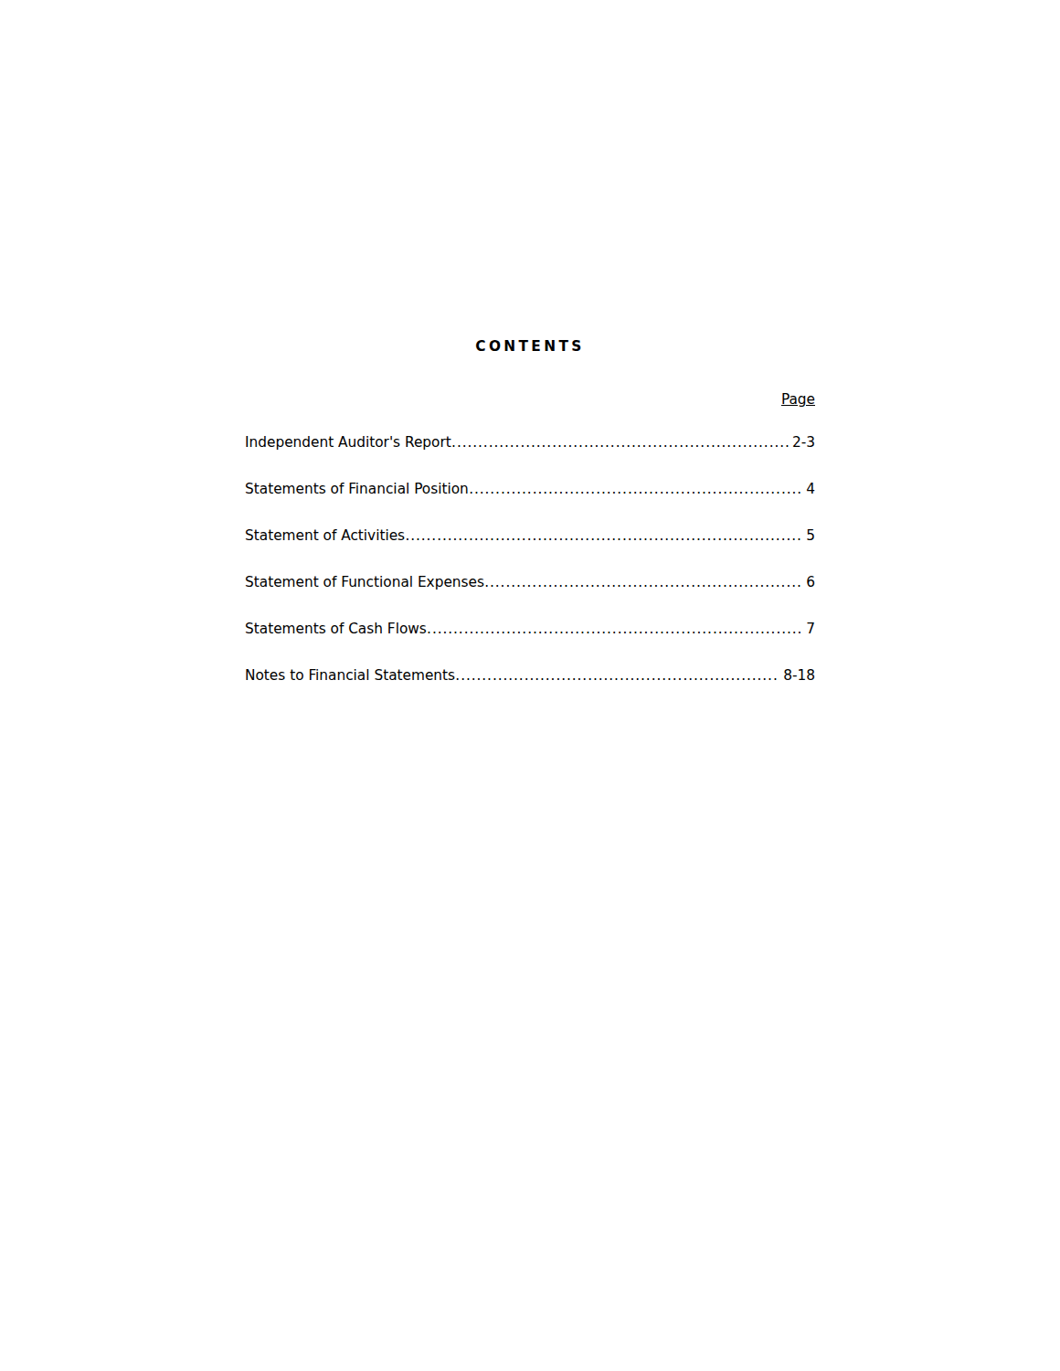CONTENTS
Page
Independent Auditor's Report ................................................................................................................. 2-3
Statements of Financial Position ................................................................................................................. 4
Statement of Activities ................................................................................................................. 5
Statement of Functional Expenses ................................................................................................................. 6
Statements of Cash Flows ................................................................................................................. 7
Notes to Financial Statements ................................................................................................................. 8-18